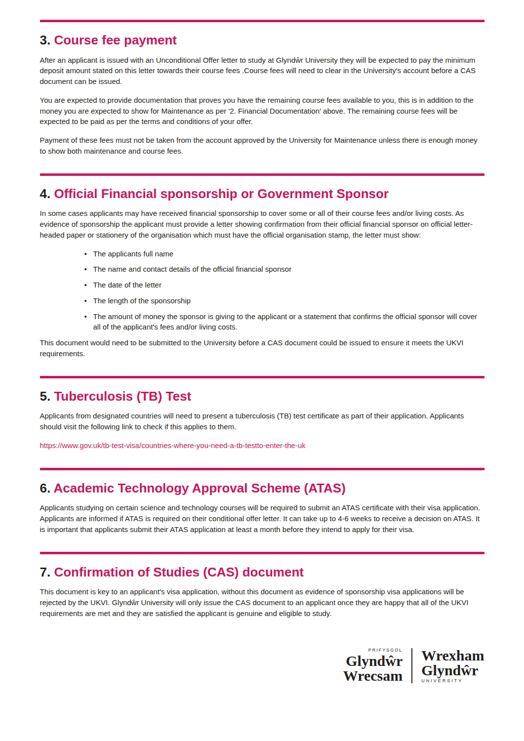3. Course fee payment
After an applicant is issued with an Unconditional Offer letter to study at Glyndŵr University they will be expected to pay the minimum deposit amount stated on this letter towards their course fees .Course fees will need to clear in the University's account before a CAS document can be issued.
You are expected to provide documentation that proves you have the remaining course fees available to you, this is in addition to the money you are expected to show for Maintenance as per '2. Financial Documentation' above. The remaining course fees will be expected to be paid as per the terms and conditions of your offer.
Payment of these fees must not be taken from the account approved by the University for Maintenance unless there is enough money to show both maintenance and course fees.
4. Official Financial sponsorship or Government Sponsor
In some cases applicants may have received financial sponsorship to cover some or all of their course fees and/or living costs. As evidence of sponsorship the applicant must provide a letter showing confirmation from their official financial sponsor on official letter-headed paper or stationery of the organisation which must have the official organisation stamp, the letter must show:
The applicants full name
The name and contact details of the official financial sponsor
The date of the letter
The length of the sponsorship
The amount of money the sponsor is giving to the applicant or a statement that confirms the official sponsor will cover all of the applicant's fees and/or living costs.
This document would need to be submitted to the University before a CAS document could be issued to ensure it meets the UKVI requirements.
5. Tuberculosis (TB) Test
Applicants from designated countries will need to present a tuberculosis (TB) test certificate as part of their application. Applicants should visit the following link to check if this applies to them.
https://www.gov.uk/tb-test-visa/countries-where-you-need-a-tb-testto-enter-the-uk
6. Academic Technology Approval Scheme (ATAS)
Applicants studying on certain science and technology courses will be required to submit an ATAS certificate with their visa application. Applicants are informed if ATAS is required on their conditional offer letter. It can take up to 4-6 weeks to receive a decision on ATAS. It is important that applicants submit their ATAS application at least a month before they intend to apply for their visa.
7. Confirmation of Studies (CAS) document
This document is key to an applicant's visa application, without this document as evidence of sponsorship visa applications will be rejected by the UKVI. Glyndŵr University will only issue the CAS document to an applicant once they are happy that all of the UKVI requirements are met and they are satisfied the applicant is genuine and eligible to study.
PRIFYSGOL Glyndŵr Wrecsam
Wrexham Glyndŵr UNIVERSITY